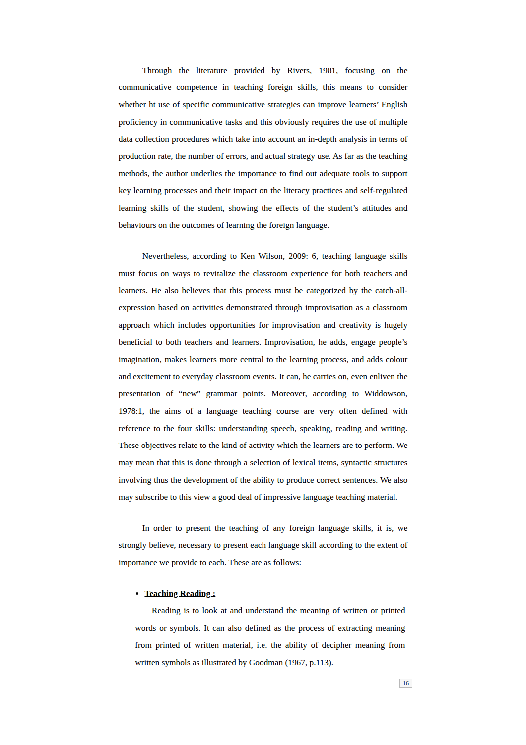Through the literature provided by Rivers, 1981, focusing on the communicative competence in teaching foreign skills, this means to consider whether ht use of specific communicative strategies can improve learners’ English proficiency in communicative tasks and this obviously requires the use of multiple data collection procedures which take into account an in-depth analysis in terms of production rate, the number of errors, and actual strategy use. As far as the teaching methods, the author underlies the importance to find out adequate tools to support key learning processes and their impact on the literacy practices and self-regulated learning skills of the student, showing the effects of the student’s attitudes and behaviours on the outcomes of learning the foreign language.
Nevertheless, according to Ken Wilson, 2009: 6, teaching language skills must focus on ways to revitalize the classroom experience for both teachers and learners. He also believes that this process must be categorized by the catch-all-expression based on activities demonstrated through improvisation as a classroom approach which includes opportunities for improvisation and creativity is hugely beneficial to both teachers and learners. Improvisation, he adds, engage people’s imagination, makes learners more central to the learning process, and adds colour and excitement to everyday classroom events. It can, he carries on, even enliven the presentation of “new” grammar points. Moreover, according to Widdowson, 1978:1, the aims of a language teaching course are very often defined with reference to the four skills: understanding speech, speaking, reading and writing. These objectives relate to the kind of activity which the learners are to perform. We may mean that this is done through a selection of lexical items, syntactic structures involving thus the development of the ability to produce correct sentences. We also may subscribe to this view a good deal of impressive language teaching material.
In order to present the teaching of any foreign language skills, it is, we strongly believe, necessary to present each language skill according to the extent of importance we provide to each. These are as follows:
Teaching Reading :
Reading is to look at and understand the meaning of written or printed words or symbols. It can also defined as the process of extracting meaning from printed of written material, i.e. the ability of decipher meaning from written symbols as illustrated by Goodman (1967, p.113).
16